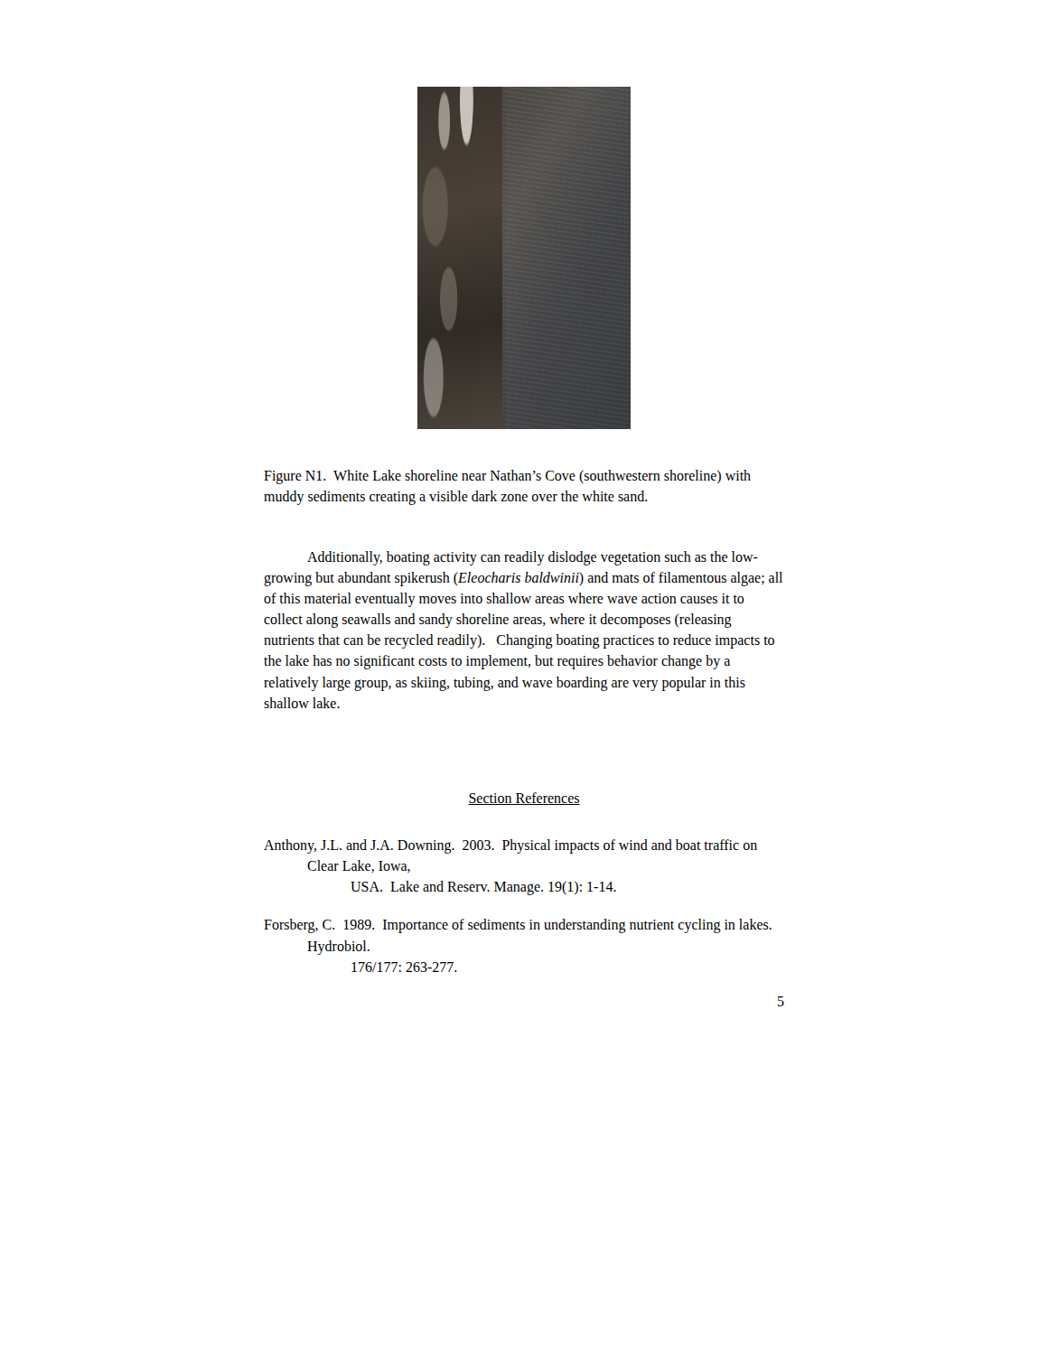Figure N1. White Lake shoreline near Nathan’s Cove (southwestern shoreline) with muddy sediments creating a visible dark zone over the white sand.
Additionally, boating activity can readily dislodge vegetation such as the low-growing but abundant spikerush (Eleocharis baldwinii) and mats of filamentous algae; all of this material eventually moves into shallow areas where wave action causes it to collect along seawalls and sandy shoreline areas, where it decomposes (releasing nutrients that can be recycled readily). Changing boating practices to reduce impacts to the lake has no significant costs to implement, but requires behavior change by a relatively large group, as skiing, tubing, and wave boarding are very popular in this shallow lake.
Section References
Anthony, J.L. and J.A. Downing. 2003. Physical impacts of wind and boat traffic on Clear Lake, Iowa, USA. Lake and Reserv. Manage. 19(1): 1-14.
Forsberg, C. 1989. Importance of sediments in understanding nutrient cycling in lakes. Hydrobiol. 176/177: 263-277.
5